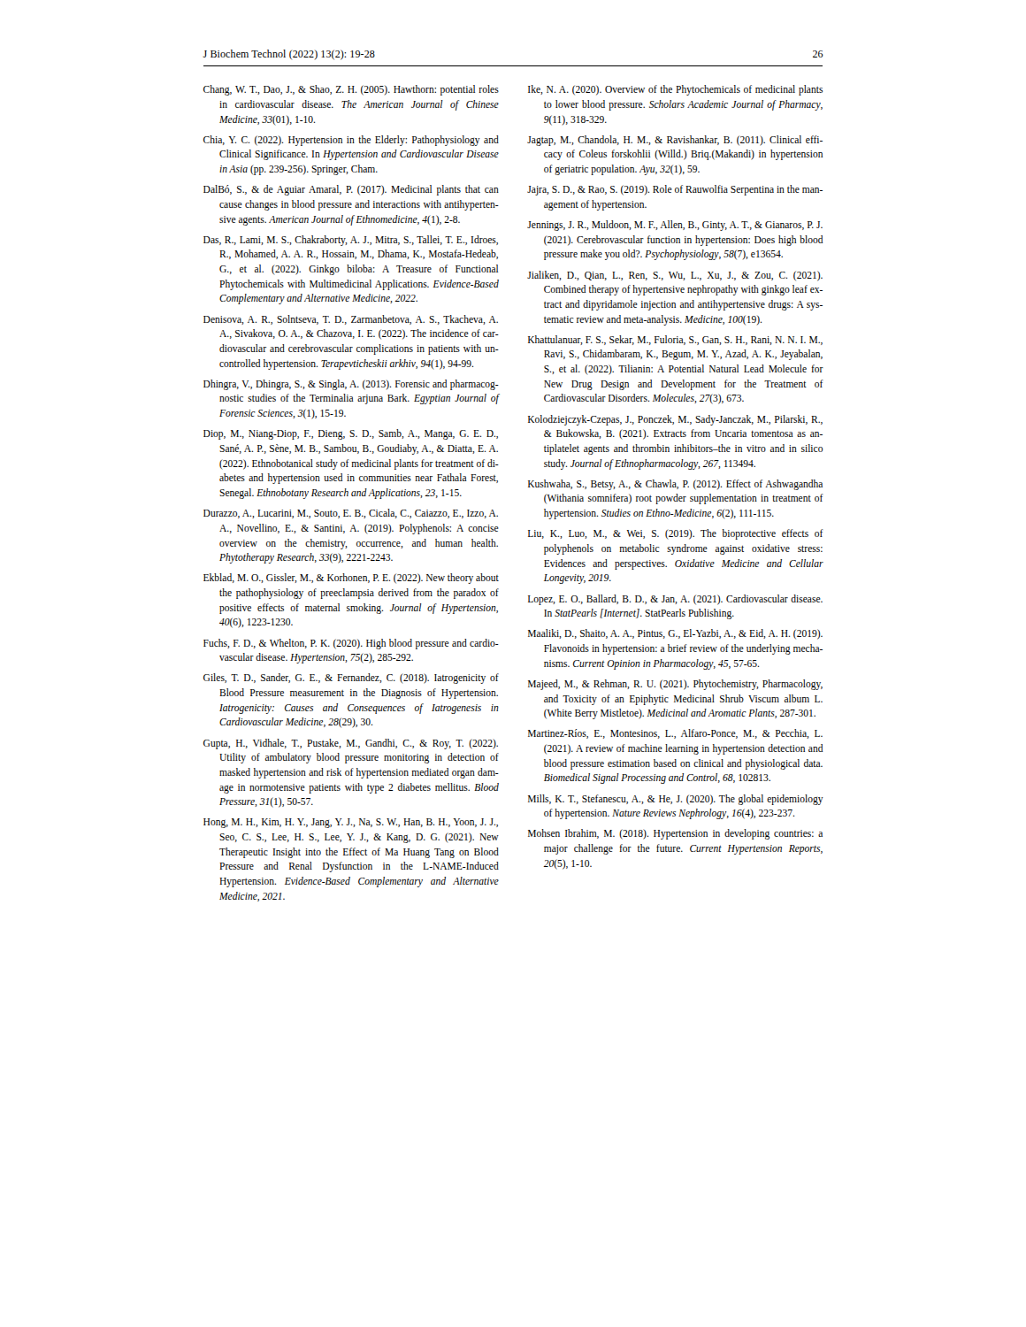J Biochem Technol (2022) 13(2): 19-28 26
Chang, W. T., Dao, J., & Shao, Z. H. (2005). Hawthorn: potential roles in cardiovascular disease. The American Journal of Chinese Medicine, 33(01), 1-10.
Chia, Y. C. (2022). Hypertension in the Elderly: Pathophysiology and Clinical Significance. In Hypertension and Cardiovascular Disease in Asia (pp. 239-256). Springer, Cham.
DalBó, S., & de Aguiar Amaral, P. (2017). Medicinal plants that can cause changes in blood pressure and interactions with antihypertensive agents. American Journal of Ethnomedicine, 4(1), 2-8.
Das, R., Lami, M. S., Chakraborty, A. J., Mitra, S., Tallei, T. E., Idroes, R., Mohamed, A. A. R., Hossain, M., Dhama, K., Mostafa-Hedeab, G., et al. (2022). Ginkgo biloba: A Treasure of Functional Phytochemicals with Multimedicinal Applications. Evidence-Based Complementary and Alternative Medicine, 2022.
Denisova, A. R., Solntseva, T. D., Zarmanbetova, A. S., Tkacheva, A. A., Sivakova, O. A., & Chazova, I. E. (2022). The incidence of cardiovascular and cerebrovascular complications in patients with uncontrolled hypertension. Terapevticheskii arkhiv, 94(1), 94-99.
Dhingra, V., Dhingra, S., & Singla, A. (2013). Forensic and pharmacognostic studies of the Terminalia arjuna Bark. Egyptian Journal of Forensic Sciences, 3(1), 15-19.
Diop, M., Niang-Diop, F., Dieng, S. D., Samb, A., Manga, G. E. D., Sané, A. P., Sène, M. B., Sambou, B., Goudiaby, A., & Diatta, E. A. (2022). Ethnobotanical study of medicinal plants for treatment of diabetes and hypertension used in communities near Fathala Forest, Senegal. Ethnobotany Research and Applications, 23, 1-15.
Durazzo, A., Lucarini, M., Souto, E. B., Cicala, C., Caiazzo, E., Izzo, A. A., Novellino, E., & Santini, A. (2019). Polyphenols: A concise overview on the chemistry, occurrence, and human health. Phytotherapy Research, 33(9), 2221-2243.
Ekblad, M. O., Gissler, M., & Korhonen, P. E. (2022). New theory about the pathophysiology of preeclampsia derived from the paradox of positive effects of maternal smoking. Journal of Hypertension, 40(6), 1223-1230.
Fuchs, F. D., & Whelton, P. K. (2020). High blood pressure and cardiovascular disease. Hypertension, 75(2), 285-292.
Giles, T. D., Sander, G. E., & Fernandez, C. (2018). Iatrogenicity of Blood Pressure measurement in the Diagnosis of Hypertension. Iatrogenicity: Causes and Consequences of Iatrogenesis in Cardiovascular Medicine, 28(29), 30.
Gupta, H., Vidhale, T., Pustake, M., Gandhi, C., & Roy, T. (2022). Utility of ambulatory blood pressure monitoring in detection of masked hypertension and risk of hypertension mediated organ damage in normotensive patients with type 2 diabetes mellitus. Blood Pressure, 31(1), 50-57.
Hong, M. H., Kim, H. Y., Jang, Y. J., Na, S. W., Han, B. H., Yoon, J. J., Seo, C. S., Lee, H. S., Lee, Y. J., & Kang, D. G. (2021). New Therapeutic Insight into the Effect of Ma Huang Tang on Blood Pressure and Renal Dysfunction in the L-NAME-Induced Hypertension. Evidence-Based Complementary and Alternative Medicine, 2021.
Ike, N. A. (2020). Overview of the Phytochemicals of medicinal plants to lower blood pressure. Scholars Academic Journal of Pharmacy, 9(11), 318-329.
Jagtap, M., Chandola, H. M., & Ravishankar, B. (2011). Clinical efficacy of Coleus forskohlii (Willd.) Briq.(Makandi) in hypertension of geriatric population. Ayu, 32(1), 59.
Jajra, S. D., & Rao, S. (2019). Role of Rauwolfia Serpentina in the management of hypertension.
Jennings, J. R., Muldoon, M. F., Allen, B., Ginty, A. T., & Gianaros, P. J. (2021). Cerebrovascular function in hypertension: Does high blood pressure make you old?. Psychophysiology, 58(7), e13654.
Jialiken, D., Qian, L., Ren, S., Wu, L., Xu, J., & Zou, C. (2021). Combined therapy of hypertensive nephropathy with ginkgo leaf extract and dipyridamole injection and antihypertensive drugs: A systematic review and meta-analysis. Medicine, 100(19).
Khattulanuar, F. S., Sekar, M., Fuloria, S., Gan, S. H., Rani, N. N. I. M., Ravi, S., Chidambaram, K., Begum, M. Y., Azad, A. K., Jeyabalan, S., et al. (2022). Tilianin: A Potential Natural Lead Molecule for New Drug Design and Development for the Treatment of Cardiovascular Disorders. Molecules, 27(3), 673.
Kolodziejczyk-Czepas, J., Ponczek, M., Sady-Janczak, M., Pilarski, R., & Bukowska, B. (2021). Extracts from Uncaria tomentosa as antiplatelet agents and thrombin inhibitors–the in vitro and in silico study. Journal of Ethnopharmacology, 267, 113494.
Kushwaha, S., Betsy, A., & Chawla, P. (2012). Effect of Ashwagandha (Withania somnifera) root powder supplementation in treatment of hypertension. Studies on Ethno-Medicine, 6(2), 111-115.
Liu, K., Luo, M., & Wei, S. (2019). The bioprotective effects of polyphenols on metabolic syndrome against oxidative stress: Evidences and perspectives. Oxidative Medicine and Cellular Longevity, 2019.
Lopez, E. O., Ballard, B. D., & Jan, A. (2021). Cardiovascular disease. In StatPearls [Internet]. StatPearls Publishing.
Maaliki, D., Shaito, A. A., Pintus, G., El-Yazbi, A., & Eid, A. H. (2019). Flavonoids in hypertension: a brief review of the underlying mechanisms. Current Opinion in Pharmacology, 45, 57-65.
Majeed, M., & Rehman, R. U. (2021). Phytochemistry, Pharmacology, and Toxicity of an Epiphytic Medicinal Shrub Viscum album L.(White Berry Mistletoe). Medicinal and Aromatic Plants, 287-301.
Martinez-Ríos, E., Montesinos, L., Alfaro-Ponce, M., & Pecchia, L. (2021). A review of machine learning in hypertension detection and blood pressure estimation based on clinical and physiological data. Biomedical Signal Processing and Control, 68, 102813.
Mills, K. T., Stefanescu, A., & He, J. (2020). The global epidemiology of hypertension. Nature Reviews Nephrology, 16(4), 223-237.
Mohsen Ibrahim, M. (2018). Hypertension in developing countries: a major challenge for the future. Current Hypertension Reports, 20(5), 1-10.